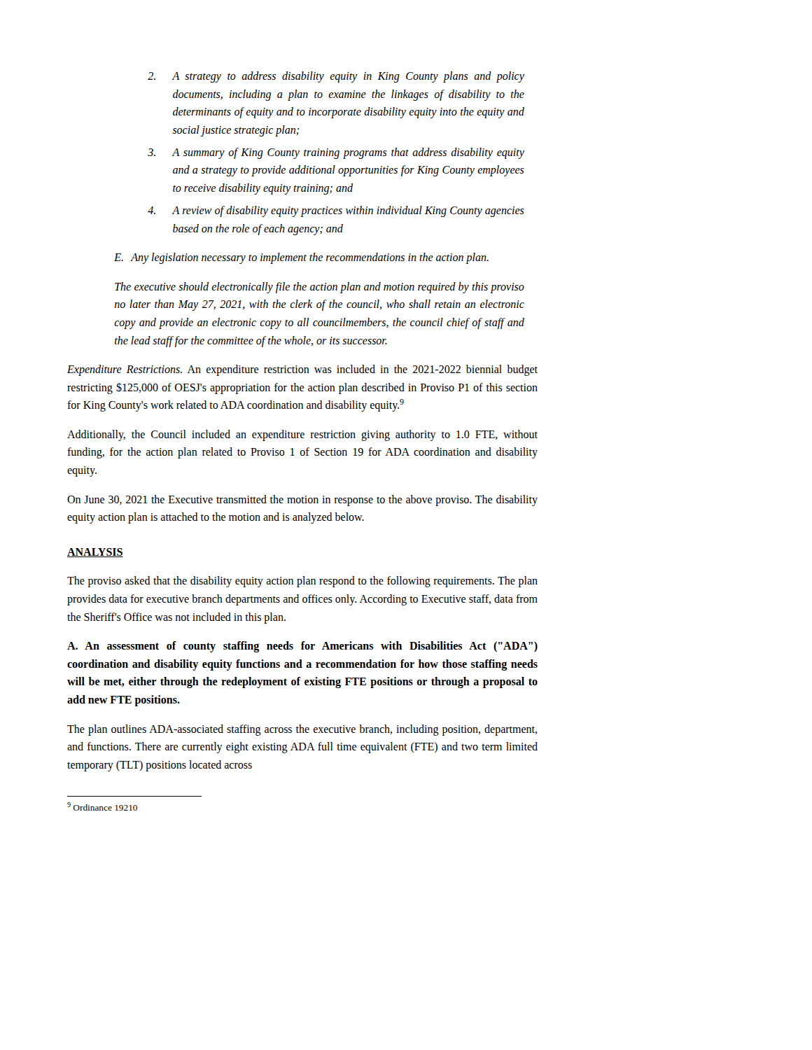2. A strategy to address disability equity in King County plans and policy documents, including a plan to examine the linkages of disability to the determinants of equity and to incorporate disability equity into the equity and social justice strategic plan;
3. A summary of King County training programs that address disability equity and a strategy to provide additional opportunities for King County employees to receive disability equity training; and
4. A review of disability equity practices within individual King County agencies based on the role of each agency; and
E. Any legislation necessary to implement the recommendations in the action plan.
The executive should electronically file the action plan and motion required by this proviso no later than May 27, 2021, with the clerk of the council, who shall retain an electronic copy and provide an electronic copy to all councilmembers, the council chief of staff and the lead staff for the committee of the whole, or its successor.
Expenditure Restrictions. An expenditure restriction was included in the 2021-2022 biennial budget restricting $125,000 of OESJ's appropriation for the action plan described in Proviso P1 of this section for King County's work related to ADA coordination and disability equity.9
Additionally, the Council included an expenditure restriction giving authority to 1.0 FTE, without funding, for the action plan related to Proviso 1 of Section 19 for ADA coordination and disability equity.
On June 30, 2021 the Executive transmitted the motion in response to the above proviso. The disability equity action plan is attached to the motion and is analyzed below.
ANALYSIS
The proviso asked that the disability equity action plan respond to the following requirements. The plan provides data for executive branch departments and offices only. According to Executive staff, data from the Sheriff's Office was not included in this plan.
A. An assessment of county staffing needs for Americans with Disabilities Act ("ADA") coordination and disability equity functions and a recommendation for how those staffing needs will be met, either through the redeployment of existing FTE positions or through a proposal to add new FTE positions.
The plan outlines ADA-associated staffing across the executive branch, including position, department, and functions. There are currently eight existing ADA full time equivalent (FTE) and two term limited temporary (TLT) positions located across
9 Ordinance 19210